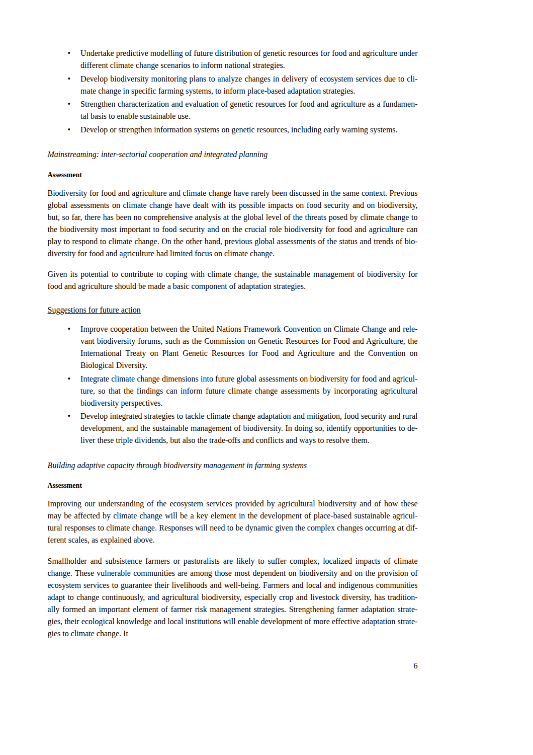Undertake predictive modelling of future distribution of genetic resources for food and agriculture under different climate change scenarios to inform national strategies.
Develop biodiversity monitoring plans to analyze changes in delivery of ecosystem services due to climate change in specific farming systems, to inform place-based adaptation strategies.
Strengthen characterization and evaluation of genetic resources for food and agriculture as a fundamental basis to enable sustainable use.
Develop or strengthen information systems on genetic resources, including early warning systems.
Mainstreaming: inter-sectorial cooperation and integrated planning
Assessment
Biodiversity for food and agriculture and climate change have rarely been discussed in the same context. Previous global assessments on climate change have dealt with its possible impacts on food security and on biodiversity, but, so far, there has been no comprehensive analysis at the global level of the threats posed by climate change to the biodiversity most important to food security and on the crucial role biodiversity for food and agriculture can play to respond to climate change. On the other hand, previous global assessments of the status and trends of biodiversity for food and agriculture had limited focus on climate change.
Given its potential to contribute to coping with climate change, the sustainable management of biodiversity for food and agriculture should be made a basic component of adaptation strategies.
Suggestions for future action
Improve cooperation between the United Nations Framework Convention on Climate Change and relevant biodiversity forums, such as the Commission on Genetic Resources for Food and Agriculture, the International Treaty on Plant Genetic Resources for Food and Agriculture and the Convention on Biological Diversity.
Integrate climate change dimensions into future global assessments on biodiversity for food and agriculture, so that the findings can inform future climate change assessments by incorporating agricultural biodiversity perspectives.
Develop integrated strategies to tackle climate change adaptation and mitigation, food security and rural development, and the sustainable management of biodiversity. In doing so, identify opportunities to deliver these triple dividends, but also the trade-offs and conflicts and ways to resolve them.
Building adaptive capacity through biodiversity management in farming systems
Assessment
Improving our understanding of the ecosystem services provided by agricultural biodiversity and of how these may be affected by climate change will be a key element in the development of place-based sustainable agricultural responses to climate change. Responses will need to be dynamic given the complex changes occurring at different scales, as explained above.
Smallholder and subsistence farmers or pastoralists are likely to suffer complex, localized impacts of climate change. These vulnerable communities are among those most dependent on biodiversity and on the provision of ecosystem services to guarantee their livelihoods and well-being. Farmers and local and indigenous communities adapt to change continuously, and agricultural biodiversity, especially crop and livestock diversity, has traditionally formed an important element of farmer risk management strategies. Strengthening farmer adaptation strategies, their ecological knowledge and local institutions will enable development of more effective adaptation strategies to climate change. It
6